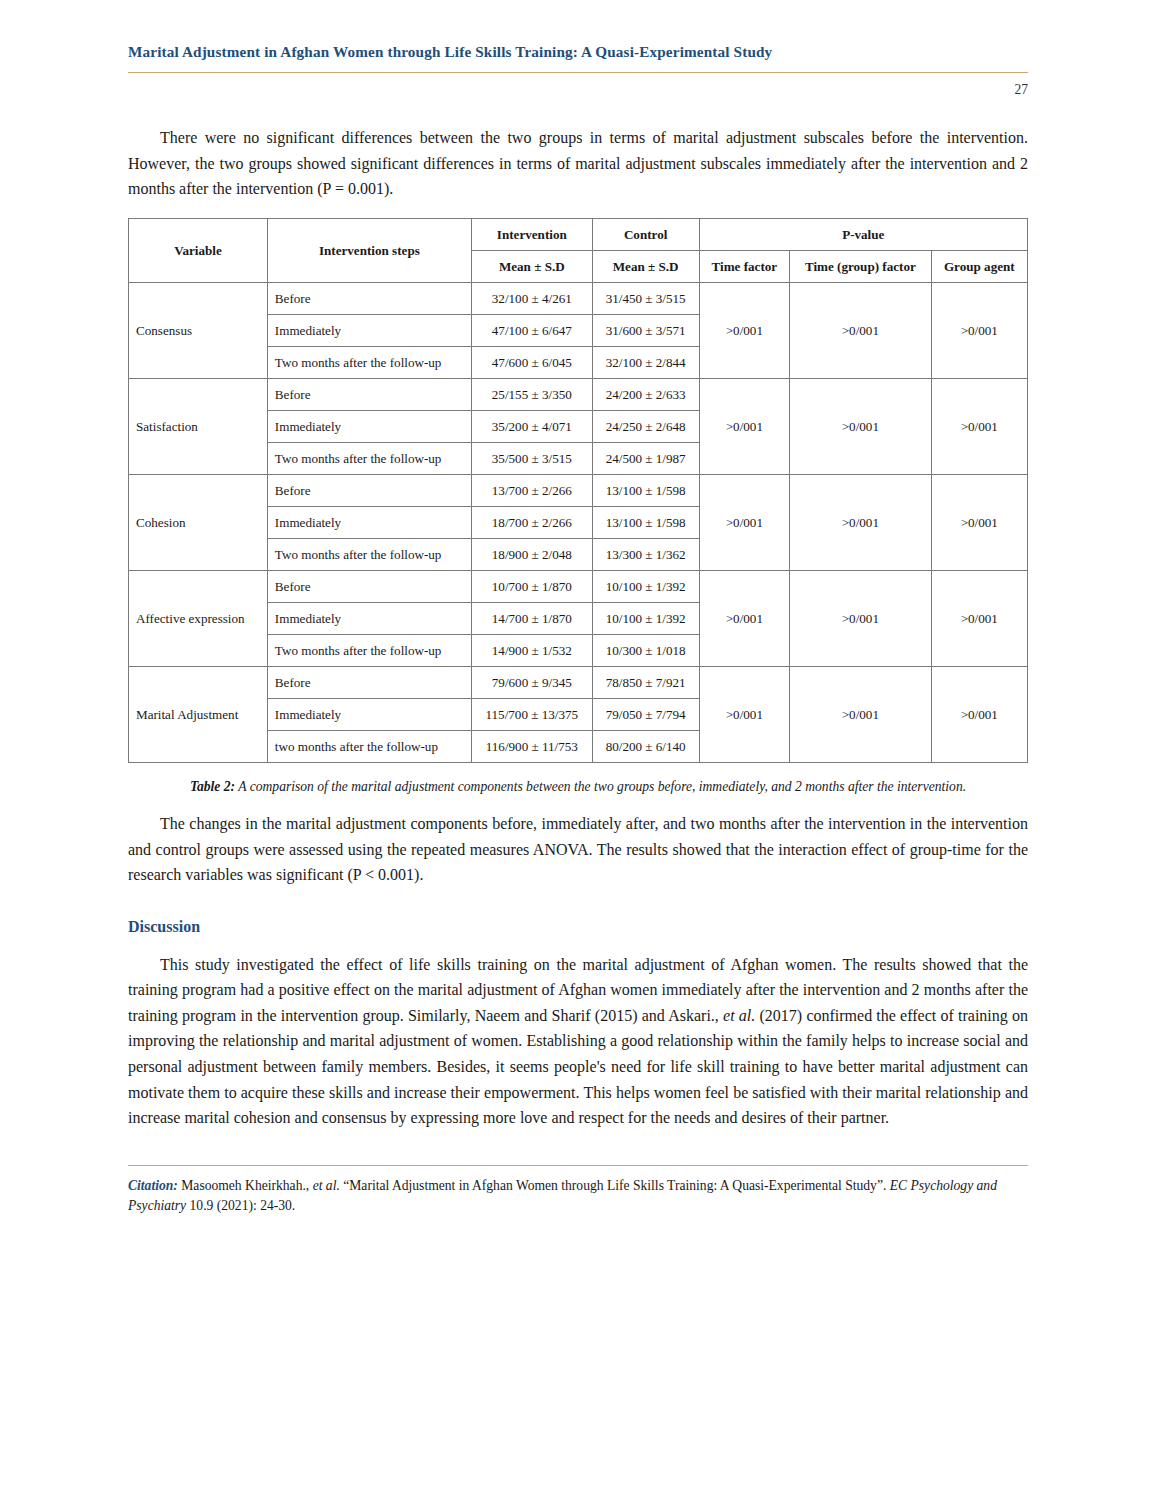Marital Adjustment in Afghan Women through Life Skills Training: A Quasi-Experimental Study
27
There were no significant differences between the two groups in terms of marital adjustment subscales before the intervention. However, the two groups showed significant differences in terms of marital adjustment subscales immediately after the intervention and 2 months after the intervention (P = 0.001).
Table 2: A comparison of the marital adjustment components between the two groups before, immediately, and 2 months after the intervention.
| Variable | Intervention steps | Intervention | Control | P-value |
| --- | --- | --- | --- | --- |
| Mean ± S.D | Mean ± S.D | Time factor | Time (group) factor | Group agent |
| Consensus | Before | 32/100 ± 4/261 | 31/450 ± 3/515 | >0/001 | >0/001 | >0/001 |
| Immediately | 47/100 ± 6/647 | 31/600 ± 3/571 |
| Two months after the follow-up | 47/600 ± 6/045 | 32/100 ± 2/844 |
| Satisfaction | Before | 25/155 ± 3/350 | 24/200 ± 2/633 | >0/001 | >0/001 | >0/001 |
| Immediately | 35/200 ± 4/071 | 24/250 ± 2/648 |
| Two months after the follow-up | 35/500 ± 3/515 | 24/500 ± 1/987 |
| Cohesion | Before | 13/700 ± 2/266 | 13/100 ± 1/598 | >0/001 | >0/001 | >0/001 |
| Immediately | 18/700 ± 2/266 | 13/100 ± 1/598 |
| Two months after the follow-up | 18/900 ± 2/048 | 13/300 ± 1/362 |
| Affective expression | Before | 10/700 ± 1/870 | 10/100 ± 1/392 | >0/001 | >0/001 | >0/001 |
| Immediately | 14/700 ± 1/870 | 10/100 ± 1/392 |
| Two months after the follow-up | 14/900 ± 1/532 | 10/300 ± 1/018 |
| Marital Adjustment | Before | 79/600 ± 9/345 | 78/850 ± 7/921 | >0/001 | >0/001 | >0/001 |
| Immediately | 115/700 ± 13/375 | 79/050 ± 7/794 |
| two months after the follow-up | 116/900 ± 11/753 | 80/200 ± 6/140 |
The changes in the marital adjustment components before, immediately after, and two months after the intervention in the intervention and control groups were assessed using the repeated measures ANOVA. The results showed that the interaction effect of group-time for the research variables was significant (P < 0.001).
Discussion
This study investigated the effect of life skills training on the marital adjustment of Afghan women. The results showed that the training program had a positive effect on the marital adjustment of Afghan women immediately after the intervention and 2 months after the training program in the intervention group. Similarly, Naeem and Sharif (2015) and Askari., et al. (2017) confirmed the effect of training on improving the relationship and marital adjustment of women. Establishing a good relationship within the family helps to increase social and personal adjustment between family members. Besides, it seems people's need for life skill training to have better marital adjustment can motivate them to acquire these skills and increase their empowerment. This helps women feel be satisfied with their marital relationship and increase marital cohesion and consensus by expressing more love and respect for the needs and desires of their partner.
Citation: Masoomeh Kheirkhah., et al. “Marital Adjustment in Afghan Women through Life Skills Training: A Quasi-Experimental Study”. EC Psychology and Psychiatry 10.9 (2021): 24-30.